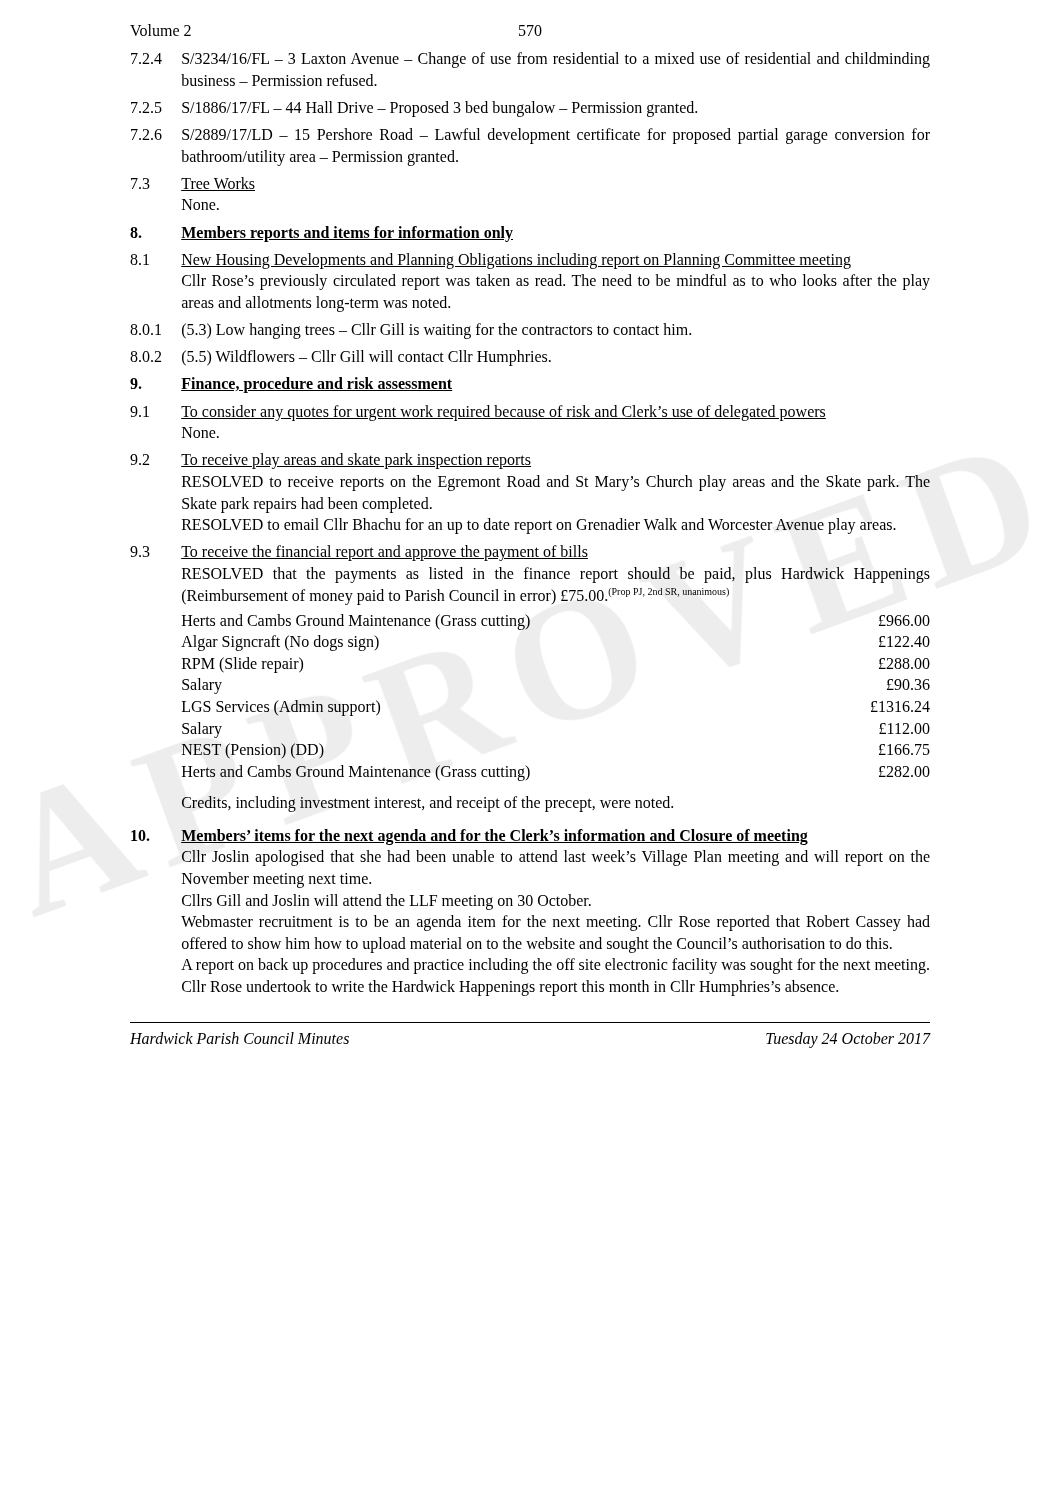APPROVED
Volume 2
570
| 7.2.4 | S/3234/16/FL – 3 Laxton Avenue – Change of use from residential to a mixed use of residential and childminding business – Permission refused. |
| 7.2.5 | S/1886/17/FL – 44 Hall Drive – Proposed 3 bed bungalow – Permission granted. |
| 7.2.6 | S/2889/17/LD – 15 Pershore Road – Lawful development certificate for proposed partial garage conversion for bathroom/utility area – Permission granted. |
| 7.3 | Tree Works None. |
| 8. | Members reports and items for information only |
| 8.1 | New Housing Developments and Planning Obligations including report on Planning Committee meeting Cllr Rose’s previously circulated report was taken as read. The need to be mindful as to who looks after the play areas and allotments long-term was noted. |
| 8.0.1 | (5.3) Low hanging trees – Cllr Gill is waiting for the contractors to contact him. |
| 8.0.2 | (5.5) Wildflowers – Cllr Gill will contact Cllr Humphries. |
| 9. | Finance, procedure and risk assessment |
| 9.1 | To consider any quotes for urgent work required because of risk and Clerk’s use of delegated powers None. |
| 9.2 | To receive play areas and skate park inspection reports RESOLVED to receive reports on the Egremont Road and St Mary’s Church play areas and the Skate park. The Skate park repairs had been completed. RESOLVED to email Cllr Bhachu for an up to date report on Grenadier Walk and Worcester Avenue play areas. |
| 9.3 | To receive the financial report and approve the payment of bills RESOLVED that the payments as listed in the finance report should be paid, plus Hardwick Happenings (Reimbursement of money paid to Parish Council in error) £75.00. (Prop PJ, 2nd SR, unanimous) / Herts and Cambs Ground Maintenance (Grass cutting) / £966.00 / / Algar Signcraft (No dogs sign) / £122.40 / / RPM (Slide repair) / £288.00 / / Salary / £90.36 / / LGS Services (Admin support) / £1316.24 / / Salary / £112.00 / / NEST (Pension) (DD) / £166.75 / / Herts and Cambs Ground Maintenance (Grass cutting) / £282.00 / Credits, including investment interest, and receipt of the precept, were noted. |
| 10. | Members’ items for the next agenda and for the Clerk’s information and Closure of meeting Cllr Joslin apologised that she had been unable to attend last week’s Village Plan meeting and will report on the November meeting next time. Cllrs Gill and Joslin will attend the LLF meeting on 30 October. Webmaster recruitment is to be an agenda item for the next meeting. Cllr Rose reported that Robert Cassey had offered to show him how to upload material on to the website and sought the Council’s authorisation to do this. A report on back up procedures and practice including the off site electronic facility was sought for the next meeting. Cllr Rose undertook to write the Hardwick Happenings report this month in Cllr Humphries’s absence. |
Hardwick Parish Council Minutes
Tuesday 24 October 2017